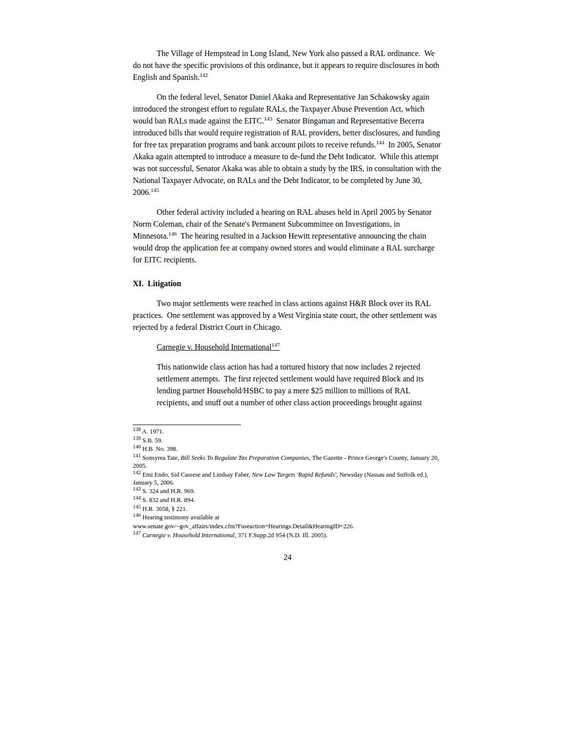The Village of Hempstead in Long Island, New York also passed a RAL ordinance. We do not have the specific provisions of this ordinance, but it appears to require disclosures in both English and Spanish.142
On the federal level, Senator Daniel Akaka and Representative Jan Schakowsky again introduced the strongest effort to regulate RALs, the Taxpayer Abuse Prevention Act, which would ban RALs made against the EITC.143 Senator Bingaman and Representative Becerra introduced bills that would require registration of RAL providers, better disclosures, and funding for free tax preparation programs and bank account pilots to receive refunds.144 In 2005, Senator Akaka again attempted to introduce a measure to de-fund the Debt Indicator. While this attempt was not successful, Senator Akaka was able to obtain a study by the IRS, in consultation with the National Taxpayer Advocate, on RALs and the Debt Indicator, to be completed by June 30, 2006.145
Other federal activity included a hearing on RAL abuses held in April 2005 by Senator Norm Coleman, chair of the Senate's Permanent Subcommittee on Investigations, in Minnesota.146 The hearing resulted in a Jackson Hewitt representative announcing the chain would drop the application fee at company owned stores and would eliminate a RAL surcharge for EITC recipients.
XI. Litigation
Two major settlements were reached in class actions against H&R Block over its RAL practices. One settlement was approved by a West Virginia state court, the other settlement was rejected by a federal District Court in Chicago.
Carnegie v. Household International147
This nationwide class action has had a tortured history that now includes 2 rejected settlement attempts. The first rejected settlement would have required Block and its lending partner Household/HSBC to pay a mere $25 million to millions of RAL recipients, and snuff out a number of other class action proceedings brought against
138 A. 1971.
139 S.B. 59.
140 H.B. No. 398.
141 Sonsyrea Tate, Bill Seeks To Regulate Tax Preparation Companies, The Gazette - Prince George's County, January 20, 2005.
142 Emi Endo, Sid Cassese and Lindsay Faber, New Law Targets 'Rapid Refunds', Newsday (Nassau and Suffolk ed.), January 5, 2006.
143 S. 324 and H.R. 969.
144 S. 832 and H.R. 894.
145 H.R. 3058, § 221.
146 Hearing testimony available at
www.senate.gov/~gov_affairs/index.cfm?Fuseaction=Hearings.Detail&HearingID=226.
147 Carnegie v. Household International, 371 F.Supp.2d 954 (N.D. Ill. 2005).
24